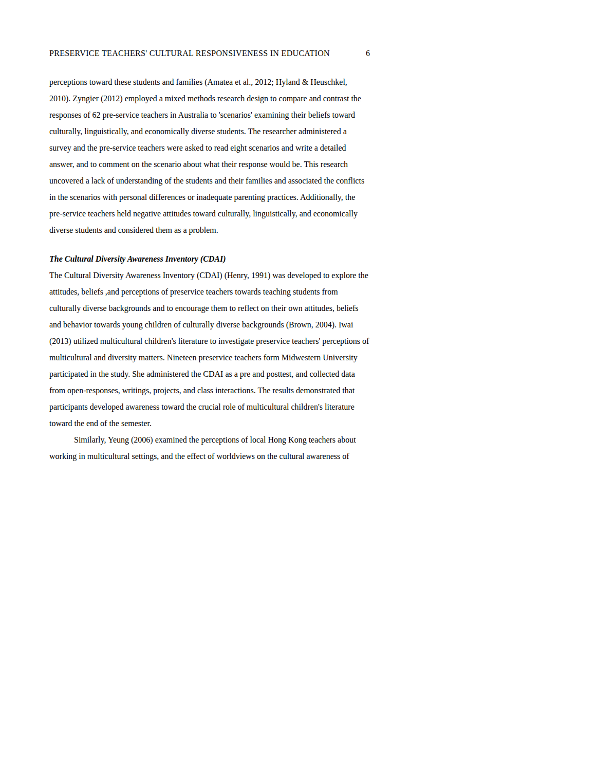Preservice Teachers' Cultural Responsiveness in Education 6
perceptions toward these students and families (Amatea et al., 2012; Hyland & Heuschkel, 2010). Zyngier (2012) employed a mixed methods research design to compare and contrast the responses of 62 pre-service teachers in Australia to 'scenarios' examining their beliefs toward culturally, linguistically, and economically diverse students. The researcher administered a survey and the pre-service teachers were asked to read eight scenarios and write a detailed answer, and to comment on the scenario about what their response would be. This research uncovered a lack of understanding of the students and their families and associated the conflicts in the scenarios with personal differences or inadequate parenting practices. Additionally, the pre-service teachers held negative attitudes toward culturally, linguistically, and economically diverse students and considered them as a problem.
The Cultural Diversity Awareness Inventory (CDAI)
The Cultural Diversity Awareness Inventory (CDAI) (Henry, 1991) was developed to explore the attitudes, beliefs ,and perceptions of preservice teachers towards teaching students from culturally diverse backgrounds and to encourage them to reflect on their own attitudes, beliefs and behavior towards young children of culturally diverse backgrounds (Brown, 2004). Iwai (2013) utilized multicultural children's literature to investigate preservice teachers' perceptions of multicultural and diversity matters. Nineteen preservice teachers form Midwestern University participated in the study. She administered the CDAI as a pre and posttest, and collected data from open-responses, writings, projects, and class interactions. The results demonstrated that participants developed awareness toward the crucial role of multicultural children's literature toward the end of the semester.
Similarly, Yeung (2006) examined the perceptions of local Hong Kong teachers about working in multicultural settings, and the effect of worldviews on the cultural awareness of